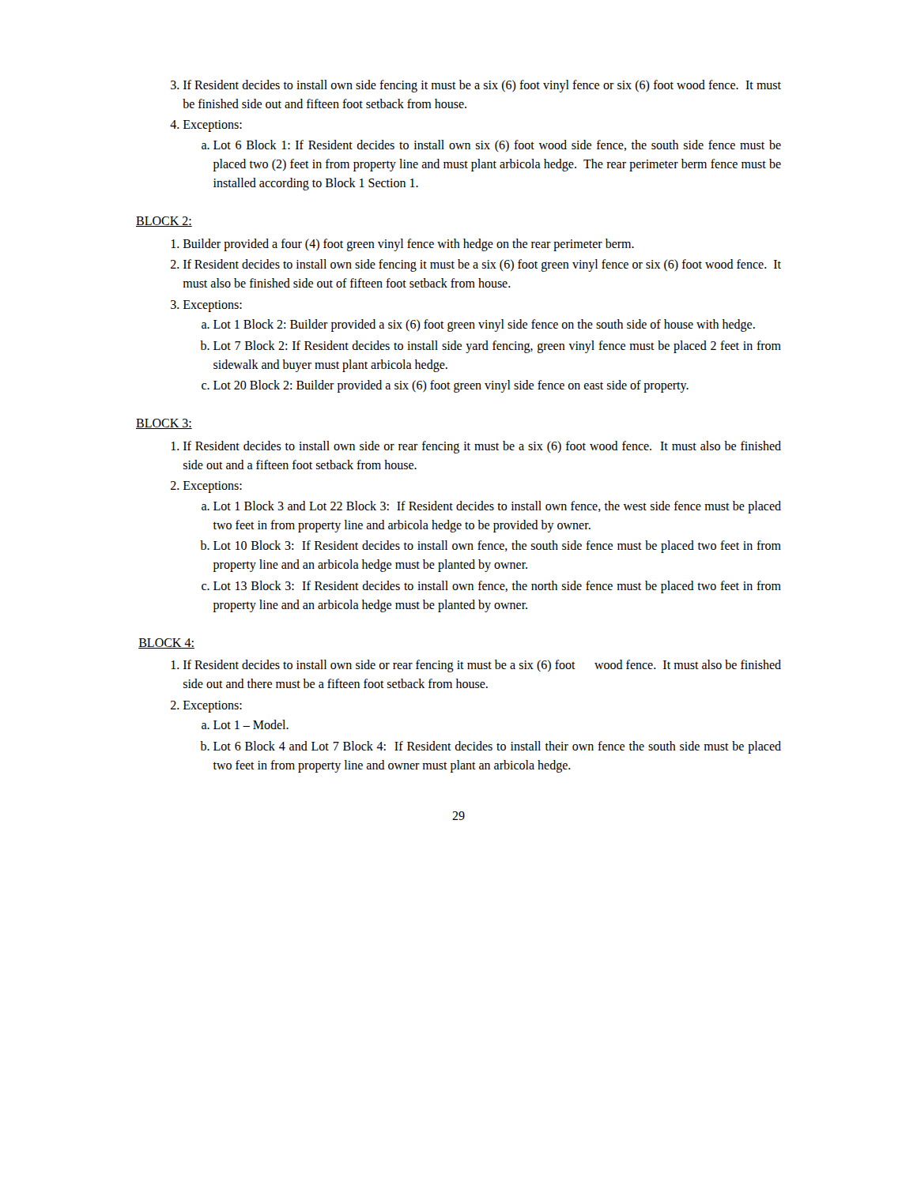If Resident decides to install own side fencing it must be a six (6) foot vinyl fence or six (6) foot wood fence. It must be finished side out and fifteen foot setback from house.
Exceptions:
Lot 6 Block 1: If Resident decides to install own six (6) foot wood side fence, the south side fence must be placed two (2) feet in from property line and must plant arbicola hedge. The rear perimeter berm fence must be installed according to Block 1 Section 1.
BLOCK 2:
Builder provided a four (4) foot green vinyl fence with hedge on the rear perimeter berm.
If Resident decides to install own side fencing it must be a six (6) foot green vinyl fence or six (6) foot wood fence. It must also be finished side out of fifteen foot setback from house.
Exceptions:
Lot 1 Block 2: Builder provided a six (6) foot green vinyl side fence on the south side of house with hedge.
Lot 7 Block 2: If Resident decides to install side yard fencing, green vinyl fence must be placed 2 feet in from sidewalk and buyer must plant arbicola hedge.
Lot 20 Block 2: Builder provided a six (6) foot green vinyl side fence on east side of property.
BLOCK 3:
If Resident decides to install own side or rear fencing it must be a six (6) foot wood fence. It must also be finished side out and a fifteen foot setback from house.
Exceptions:
Lot 1 Block 3 and Lot 22 Block 3: If Resident decides to install own fence, the west side fence must be placed two feet in from property line and arbicola hedge to be provided by owner.
Lot 10 Block 3: If Resident decides to install own fence, the south side fence must be placed two feet in from property line and an arbicola hedge must be planted by owner.
Lot 13 Block 3: If Resident decides to install own fence, the north side fence must be placed two feet in from property line and an arbicola hedge must be planted by owner.
BLOCK 4:
If Resident decides to install own side or rear fencing it must be a six (6) foot wood fence. It must also be finished side out and there must be a fifteen foot setback from house.
Exceptions:
Lot 1 – Model.
Lot 6 Block 4 and Lot 7 Block 4: If Resident decides to install their own fence the south side must be placed two feet in from property line and owner must plant an arbicola hedge.
29